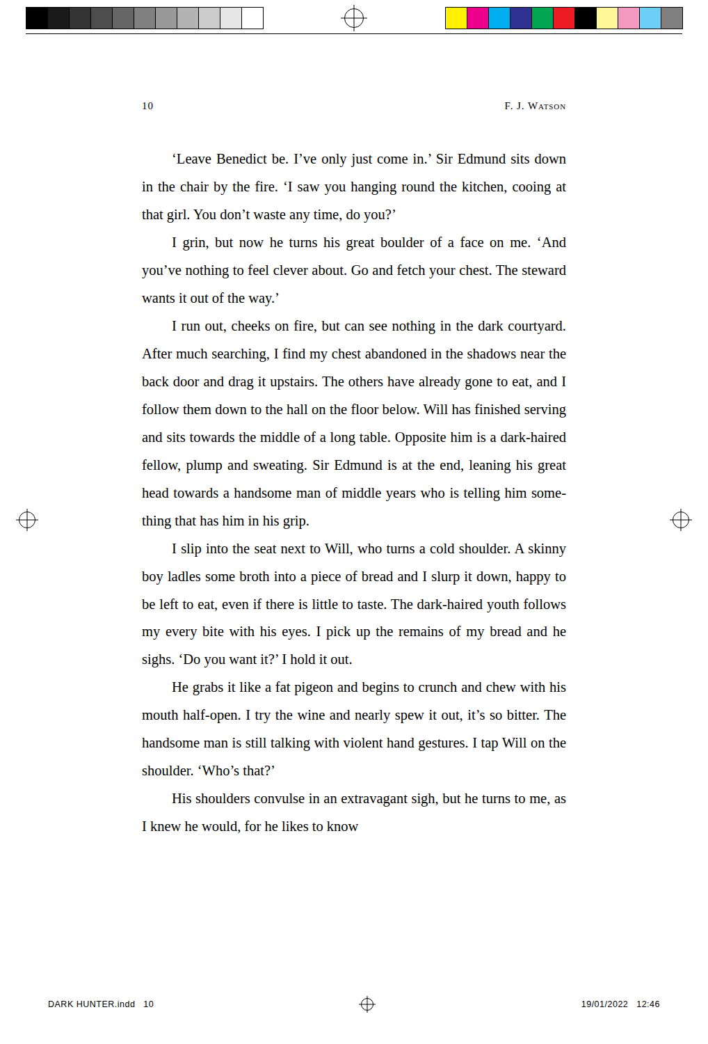10 F. J. Watson
‘Leave Benedict be. I’ve only just come in.’ Sir Edmund sits down in the chair by the fire. ‘I saw you hanging round the kitchen, cooing at that girl. You don’t waste any time, do you?’
I grin, but now he turns his great boulder of a face on me. ‘And you’ve nothing to feel clever about. Go and fetch your chest. The steward wants it out of the way.’
I run out, cheeks on fire, but can see nothing in the dark courtyard. After much searching, I find my chest abandoned in the shadows near the back door and drag it upstairs. The others have already gone to eat, and I follow them down to the hall on the floor below. Will has finished serving and sits towards the middle of a long table. Opposite him is a dark-haired fellow, plump and sweating. Sir Edmund is at the end, leaning his great head towards a handsome man of middle years who is telling him something that has him in his grip.
I slip into the seat next to Will, who turns a cold shoulder. A skinny boy ladles some broth into a piece of bread and I slurp it down, happy to be left to eat, even if there is little to taste. The dark-haired youth follows my every bite with his eyes. I pick up the remains of my bread and he sighs. ‘Do you want it?’ I hold it out.
He grabs it like a fat pigeon and begins to crunch and chew with his mouth half-open. I try the wine and nearly spew it out, it’s so bitter. The handsome man is still talking with violent hand gestures. I tap Will on the shoulder. ‘Who’s that?’
His shoulders convulse in an extravagant sigh, but he turns to me, as I knew he would, for he likes to know
DARK HUNTER.indd 10
19/01/2022 12:46